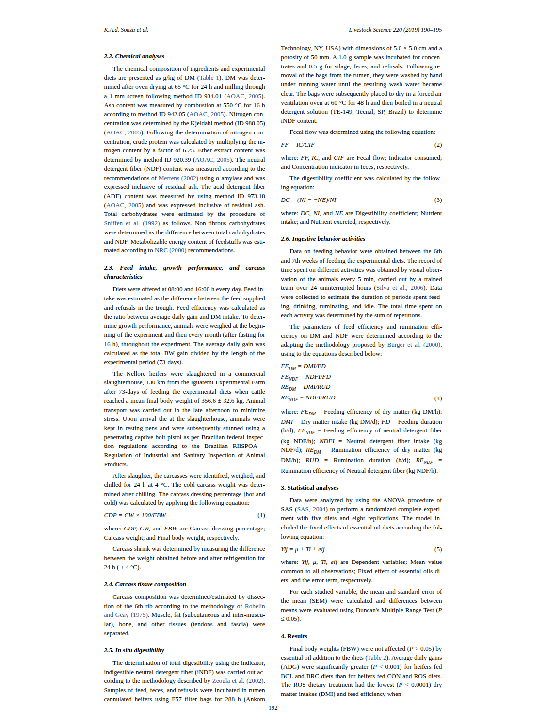K.A.d. Souza et al.
Livestock Science 220 (2019) 190–195
2.2. Chemical analyses
The chemical composition of ingredients and experimental diets are presented as g/kg of DM (Table 1). DM was determined after oven drying at 65 °C for 24 h and milling through a 1-mm screen following method ID 934.01 (AOAC, 2005). Ash content was measured by combustion at 550 °C for 16 h according to method ID 942.05 (AOAC, 2005). Nitrogen concentration was determined by the Kjeldahl method (ID 988.05) (AOAC, 2005). Following the determination of nitrogen concentration, crude protein was calculated by multiplying the nitrogen content by a factor of 6.25. Ether extract content was determined by method ID 920.39 (AOAC, 2005). The neutral detergent fiber (NDF) content was measured according to the recommendations of Mertens (2002) using α-amylase and was expressed inclusive of residual ash. The acid detergent fiber (ADF) content was measured by using method ID 973.18 (AOAC, 2005) and was expressed inclusive of residual ash. Total carbohydrates were estimated by the procedure of Sniffen et al. (1992) as follows. Non-fibrous carbohydrates were determined as the difference between total carbohydrates and NDF. Metabolizable energy content of feedstuffs was estimated according to NRC (2000) recommendations.
2.3. Feed intake, growth performance, and carcass characteristics
Diets were offered at 08:00 and 16:00 h every day. Feed intake was estimated as the difference between the feed supplied and refusals in the trough. Feed efficiency was calculated as the ratio between average daily gain and DM intake. To determine growth performance, animals were weighed at the beginning of the experiment and then every month (after fasting for 16 h), throughout the experiment. The average daily gain was calculated as the total BW gain divided by the length of the experimental period (73-days).
The Nellore heifers were slaughtered in a commercial slaughterhouse, 130 km from the Iguatemi Experimental Farm after 73-days of feeding the experimental diets when cattle reached a mean final body weight of 356.6 ± 32.6 kg. Animal transport was carried out in the late afternoon to minimize stress. Upon arrival the at the slaughterhouse, animals were kept in resting pens and were subsequently stunned using a penetrating captive bolt pistol as per Brazilian federal inspection regulations according to the Brazilian RIISPOA – Regulation of Industrial and Sanitary Inspection of Animal Products.
After slaughter, the carcasses were identified, weighed, and chilled for 24 h at 4 °C. The cold carcass weight was determined after chilling. The carcass dressing percentage (hot and cold) was calculated by applying the following equation:
CDP = CW × 100/FBW
(1)
where: CDP, CW, and FBW are Carcass dressing percentage; Carcass weight; and Final body weight, respectively.
Carcass shrink was determined by measuring the difference between the weight obtained before and after refrigeration for 24 h ( ± 4 °C).
2.4. Carcass tissue composition
Carcass composition was determined/estimated by dissection of the 6th rib according to the methodology of Robelin and Geay (1975). Muscle, fat (subcutaneous and inter-muscular), bone, and other tissues (tendons and fascia) were separated.
2.5. In situ digestibility
The determination of total digestibility using the indicator, indigestible neutral detergent fiber (iNDF) was carried out according to the methodology described by Zeoula et al. (2002). Samples of feed, feces, and refusals were incubated in rumen cannulated heifers using F57 filter bags for 288 h (Ankom Technology, NY, USA) with dimensions of 5.0 × 5.0 cm and a porosity of 50 mm. A 1.0-g sample was incubated for concentrates and 0.5 g for silage, feces, and refusals. Following removal of the bags from the rumen, they were washed by hand under running water until the resulting wash water became clear. The bags were subsequently placed to dry in a forced air ventilation oven at 60 °C for 48 h and then boiled in a neutral detergent solution (TE-149, Tecnal, SP, Brazil) to determine iNDF content.
Fecal flow was determined using the following equation:
FF = IC/CIF
(2)
where: FF, IC, and CIF are Fecal flow; Indicator consumed; and Concentration indicator in feces, respectively.
The digestibility coefficient was calculated by the following equation:
DC = (NI − −NE)/NI
(3)
where: DC, NI, and NE are Digestibility coefficient; Nutrient intake; and Nutrient excreted, respectively.
2.6. Ingestive behavior activities
Data on feeding behavior were obtained between the 6th and 7th weeks of feeding the experimental diets. The record of time spent on different activities was obtained by visual observation of the animals every 5 min, carried out by a trained team over 24 uninterrupted hours (Silva et al., 2006). Data were collected to estimate the duration of periods spent feeding, drinking, ruminating, and idle. The total time spent on each activity was determined by the sum of repetitions.
The parameters of feed efficiency and rumination efficiency on DM and NDF were determined according to the adapting the methodology proposed by Bürger et al. (2000), using to the equations described below:
FEDM = DMI/FD
FENDF = NDFI/FD
REDM = DMI/RUD
RENDF = NDFI/RUD
(4)
where: FEDM = Feeding efficiency of dry matter (kg DM/h); DMI = Dry matter intake (kg DM/d); FD = Feeding duration (h/d); FENDF = Feeding efficiency of neutral detergent fiber (kg NDF/h); NDFI = Neutral detergent fiber intake (kg NDF/d); REDM = Rumination efficiency of dry matter (kg DM/h); RUD = Rumination duration (h/d); RENDF = Rumination efficiency of Neutral detergent fiber (kg NDF/h).
3. Statistical analyses
Data were analyzed by using the ANOVA procedure of SAS (SAS, 2004) to perform a randomized complete experiment with five diets and eight replications. The model included the fixed effects of essential oil diets according the following equation:
Yij = μ + Ti + eij
(5)
where: Yij, μ, Ti, eij are Dependent variables; Mean value common to all observations; Fixed effect of essential oils diets; and the error term, respectively.
For each studied variable, the mean and standard error of the mean (SEM) were calculated and differences between means were evaluated using Duncan's Multiple Range Test (P ≤ 0.05).
4. Results
Final body weights (FBW) were not affected (P > 0.05) by essential oil addition to the diets (Table 2). Average daily gains (ADG) were significantly greater (P < 0.001) for heifers fed BCL and BRC diets than for heifers fed CON and ROS diets. The ROS dietary treatment had the lowest (P < 0.0001) dry matter intakes (DMI) and feed efficiency when
192